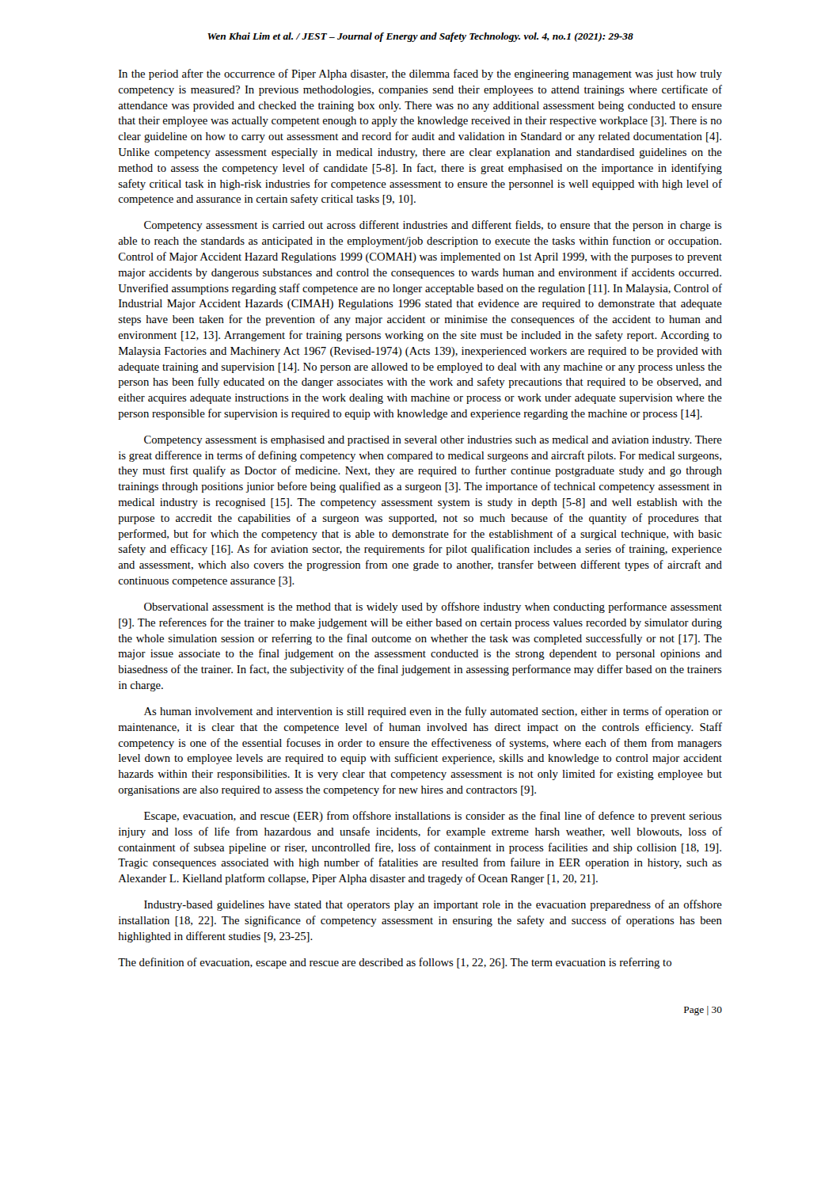Wen Khai Lim et al. / JEST – Journal of Energy and Safety Technology. vol. 4, no.1 (2021): 29-38
In the period after the occurrence of Piper Alpha disaster, the dilemma faced by the engineering management was just how truly competency is measured? In previous methodologies, companies send their employees to attend trainings where certificate of attendance was provided and checked the training box only. There was no any additional assessment being conducted to ensure that their employee was actually competent enough to apply the knowledge received in their respective workplace [3]. There is no clear guideline on how to carry out assessment and record for audit and validation in Standard or any related documentation [4]. Unlike competency assessment especially in medical industry, there are clear explanation and standardised guidelines on the method to assess the competency level of candidate [5-8]. In fact, there is great emphasised on the importance in identifying safety critical task in high-risk industries for competence assessment to ensure the personnel is well equipped with high level of competence and assurance in certain safety critical tasks [9, 10].
Competency assessment is carried out across different industries and different fields, to ensure that the person in charge is able to reach the standards as anticipated in the employment/job description to execute the tasks within function or occupation. Control of Major Accident Hazard Regulations 1999 (COMAH) was implemented on 1st April 1999, with the purposes to prevent major accidents by dangerous substances and control the consequences to wards human and environment if accidents occurred. Unverified assumptions regarding staff competence are no longer acceptable based on the regulation [11]. In Malaysia, Control of Industrial Major Accident Hazards (CIMAH) Regulations 1996 stated that evidence are required to demonstrate that adequate steps have been taken for the prevention of any major accident or minimise the consequences of the accident to human and environment [12, 13]. Arrangement for training persons working on the site must be included in the safety report. According to Malaysia Factories and Machinery Act 1967 (Revised-1974) (Acts 139), inexperienced workers are required to be provided with adequate training and supervision [14]. No person are allowed to be employed to deal with any machine or any process unless the person has been fully educated on the danger associates with the work and safety precautions that required to be observed, and either acquires adequate instructions in the work dealing with machine or process or work under adequate supervision where the person responsible for supervision is required to equip with knowledge and experience regarding the machine or process [14].
Competency assessment is emphasised and practised in several other industries such as medical and aviation industry. There is great difference in terms of defining competency when compared to medical surgeons and aircraft pilots. For medical surgeons, they must first qualify as Doctor of medicine. Next, they are required to further continue postgraduate study and go through trainings through positions junior before being qualified as a surgeon [3]. The importance of technical competency assessment in medical industry is recognised [15]. The competency assessment system is study in depth [5-8] and well establish with the purpose to accredit the capabilities of a surgeon was supported, not so much because of the quantity of procedures that performed, but for which the competency that is able to demonstrate for the establishment of a surgical technique, with basic safety and efficacy [16]. As for aviation sector, the requirements for pilot qualification includes a series of training, experience and assessment, which also covers the progression from one grade to another, transfer between different types of aircraft and continuous competence assurance [3].
Observational assessment is the method that is widely used by offshore industry when conducting performance assessment [9]. The references for the trainer to make judgement will be either based on certain process values recorded by simulator during the whole simulation session or referring to the final outcome on whether the task was completed successfully or not [17]. The major issue associate to the final judgement on the assessment conducted is the strong dependent to personal opinions and biasedness of the trainer. In fact, the subjectivity of the final judgement in assessing performance may differ based on the trainers in charge.
As human involvement and intervention is still required even in the fully automated section, either in terms of operation or maintenance, it is clear that the competence level of human involved has direct impact on the controls efficiency. Staff competency is one of the essential focuses in order to ensure the effectiveness of systems, where each of them from managers level down to employee levels are required to equip with sufficient experience, skills and knowledge to control major accident hazards within their responsibilities. It is very clear that competency assessment is not only limited for existing employee but organisations are also required to assess the competency for new hires and contractors [9].
Escape, evacuation, and rescue (EER) from offshore installations is consider as the final line of defence to prevent serious injury and loss of life from hazardous and unsafe incidents, for example extreme harsh weather, well blowouts, loss of containment of subsea pipeline or riser, uncontrolled fire, loss of containment in process facilities and ship collision [18, 19]. Tragic consequences associated with high number of fatalities are resulted from failure in EER operation in history, such as Alexander L. Kielland platform collapse, Piper Alpha disaster and tragedy of Ocean Ranger [1, 20, 21].
Industry-based guidelines have stated that operators play an important role in the evacuation preparedness of an offshore installation [18, 22]. The significance of competency assessment in ensuring the safety and success of operations has been highlighted in different studies [9, 23-25].
The definition of evacuation, escape and rescue are described as follows [1, 22, 26]. The term evacuation is referring to
Page | 30